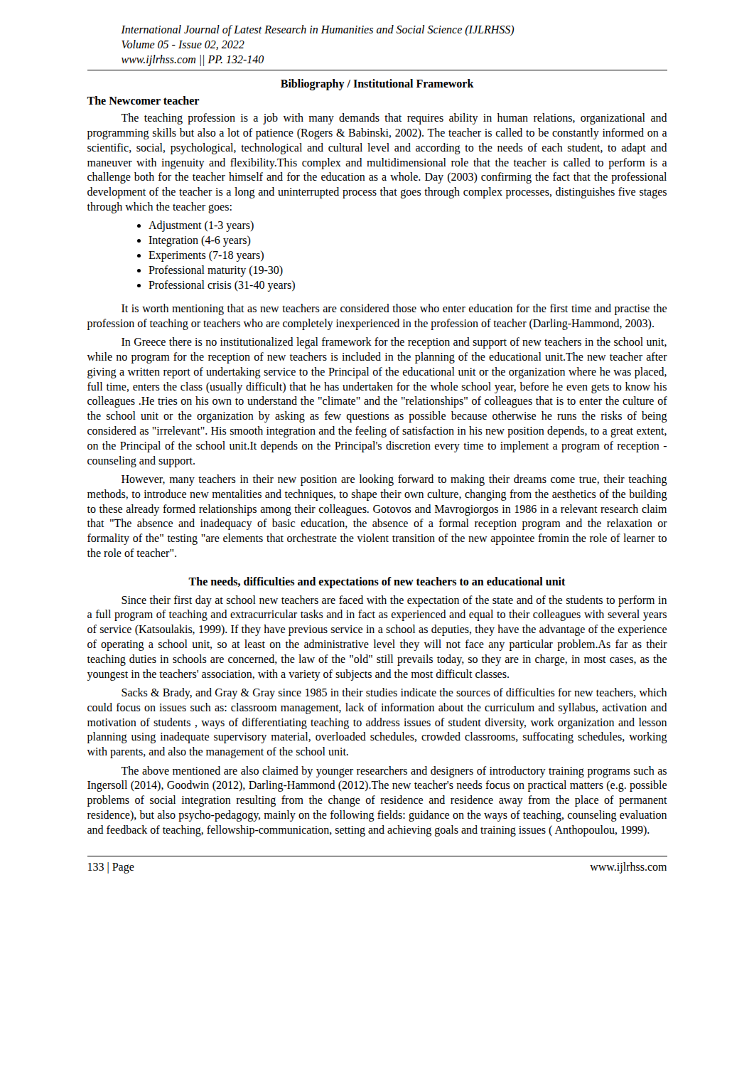International Journal of Latest Research in Humanities and Social Science (IJLRHSS)
Volume 05 - Issue 02, 2022
www.ijlrhss.com || PP. 132-140
Bibliography / Institutional Framework
The Newcomer teacher
The teaching profession is a job with many demands that requires ability in human relations, organizational and programming skills but also a lot of patience (Rogers & Babinski, 2002). The teacher is called to be constantly informed on a scientific, social, psychological, technological and cultural level and according to the needs of each student, to adapt and maneuver with ingenuity and flexibility.This complex and multidimensional role that the teacher is called to perform is a challenge both for the teacher himself and for the education as a whole. Day (2003) confirming the fact that the professional development of the teacher is a long and uninterrupted process that goes through complex processes, distinguishes five stages through which the teacher goes:
Adjustment (1-3 years)
Integration (4-6 years)
Experiments (7-18 years)
Professional maturity (19-30)
Professional crisis (31-40 years)
It is worth mentioning that as new teachers are considered those who enter education for the first time and practise the profession of teaching or teachers who are completely inexperienced in the profession of teacher (Darling-Hammond, 2003).
In Greece there is no institutionalized legal framework for the reception and support of new teachers in the school unit, while no program for the reception of new teachers is included in the planning of the educational unit.The new teacher after giving a written report of undertaking service to the Principal of the educational unit or the organization where he was placed, full time, enters the class (usually difficult) that he has undertaken for the whole school year, before he even gets to know his colleagues .He tries on his own to understand the "climate" and the "relationships" of colleagues that is to enter the culture of the school unit or the organization by asking as few questions as possible because otherwise he runs the risks of being considered as "irrelevant". His smooth integration and the feeling of satisfaction in his new position depends, to a great extent, on the Principal of the school unit.It depends on the Principal's discretion every time to implement a program of reception - counseling and support.
However, many teachers in their new position are looking forward to making their dreams come true, their teaching methods, to introduce new mentalities and techniques, to shape their own culture, changing from the aesthetics of the building to these already formed relationships among their colleagues. Gotovos and Mavrogiorgos in 1986 in a relevant research claim that "The absence and inadequacy of basic education, the absence of a formal reception program and the relaxation or formality of the" testing "are elements that orchestrate the violent transition of the new appointee fromin the role of learner to the role of teacher".
The needs, difficulties and expectations of new teachers to an educational unit
Since their first day at school new teachers are faced with the expectation of the state and of the students to perform in a full program of teaching and extracurricular tasks and in fact as experienced and equal to their colleagues with several years of service (Katsoulakis, 1999). If they have previous service in a school as deputies, they have the advantage of the experience of operating a school unit, so at least on the administrative level they will not face any particular problem.As far as their teaching duties in schools are concerned, the law of the "old" still prevails today, so they are in charge, in most cases, as the youngest in the teachers' association, with a variety of subjects and the most difficult classes.
Sacks & Brady, and Gray & Gray since 1985 in their studies indicate the sources of difficulties for new teachers, which could focus on issues such as: classroom management, lack of information about the curriculum and syllabus, activation and motivation of students , ways of differentiating teaching to address issues of student diversity, work organization and lesson planning using inadequate supervisory material, overloaded schedules, crowded classrooms, suffocating schedules, working with parents, and also the management of the school unit.
The above mentioned are also claimed by younger researchers and designers of introductory training programs such as Ingersoll (2014), Goodwin (2012), Darling-Hammond (2012).The new teacher's needs focus on practical matters (e.g. possible problems of social integration resulting from the change of residence and residence away from the place of permanent residence), but also psycho-pedagogy, mainly on the following fields: guidance on the ways of teaching, counseling evaluation and feedback of teaching, fellowship-communication, setting and achieving goals and training issues ( Anthopoulou, 1999).
133 | Page www.ijlrhss.com